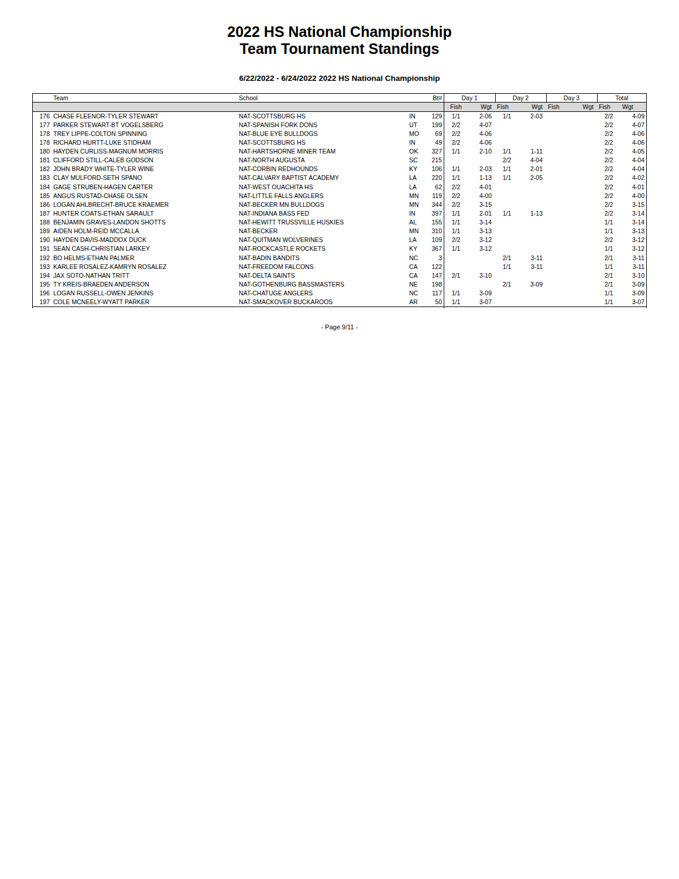2022 HS National Championship
Team Tournament Standings
6/22/2022 - 6/24/2022 2022 HS National Championship
| | Team | School | | Bt# | Day 1 | Day 2 | Day 3 | Total |
| --- | --- | --- | --- | --- | --- | --- | --- | --- |
| | | | | | Fish | Wgt | Fish | Wgt | Fish | Wgt | Fish | Wgt |
| 176 | CHASE FLEENOR-TYLER STEWART | NAT-SCOTTSBURG HS | IN | 129 | 1/1 | 2-06 | 1/1 | 2-03 | | | 2/2 | 4-09 |
| 177 | PARKER STEWART-BT VOGELSBERG | NAT-SPANISH FORK DONS | UT | 199 | 2/2 | 4-07 | | | | | 2/2 | 4-07 |
| 178 | TREY LIPPE-COLTON SPINNING | NAT-BLUE EYE BULLDOGS | MO | 69 | 2/2 | 4-06 | | | | | 2/2 | 4-06 |
| 178 | RICHARD HURTT-LUKE STIDHAM | NAT-SCOTTSBURG HS | IN | 49 | 2/2 | 4-06 | | | | | 2/2 | 4-06 |
| 180 | HAYDEN CURLISS-MAGNUM MORRIS | NAT-HARTSHORNE MINER TEAM | OK | 327 | 1/1 | 2-10 | 1/1 | 1-11 | | | 2/2 | 4-05 |
| 181 | CLIFFORD STILL-CALEB GODSON | NAT-NORTH AUGUSTA | SC | 215 | | | 2/2 | 4-04 | | | 2/2 | 4-04 |
| 182 | JOHN BRADY WHITE-TYLER WINE | NAT-CORBIN REDHOUNDS | KY | 106 | 1/1 | 2-03 | 1/1 | 2-01 | | | 2/2 | 4-04 |
| 183 | CLAY MULFORD-SETH SPANO | NAT-CALVARY BAPTIST ACADEMY | LA | 220 | 1/1 | 1-13 | 1/1 | 2-05 | | | 2/2 | 4-02 |
| 184 | GAGE STRUBEN-HAGEN CARTER | NAT-WEST OUACHITA HS | LA | 62 | 2/2 | 4-01 | | | | | 2/2 | 4-01 |
| 185 | ANGUS RUSTAD-CHASE OLSEN | NAT-LITTLE FALLS ANGLERS | MN | 119 | 2/2 | 4-00 | | | | | 2/2 | 4-00 |
| 186 | LOGAN AHLBRECHT-BRUCE KRAEMER | NAT-BECKER MN BULLDOGS | MN | 344 | 2/2 | 3-15 | | | | | 2/2 | 3-15 |
| 187 | HUNTER COATS-ETHAN SARAULT | NAT-INDIANA BASS FED | IN | 397 | 1/1 | 2-01 | 1/1 | 1-13 | | | 2/2 | 3-14 |
| 188 | BENJAMIN GRAVES-LANDON SHOTTS | NAT-HEWITT TRUSSVILLE HUSKIES | AL | 155 | 1/1 | 3-14 | | | | | 1/1 | 3-14 |
| 189 | AIDEN HOLM-REID MCCALLA | NAT-BECKER | MN | 310 | 1/1 | 3-13 | | | | | 1/1 | 3-13 |
| 190 | HAYDEN DAVIS-MADDOX DUCK | NAT-QUITMAN WOLVERINES | LA | 109 | 2/2 | 3-12 | | | | | 2/2 | 3-12 |
| 191 | SEAN CASH-CHRISTIAN LARKEY | NAT-ROCKCASTLE ROCKETS | KY | 367 | 1/1 | 3-12 | | | | | 1/1 | 3-12 |
| 192 | BO HELMS-ETHAN PALMER | NAT-BADIN BANDITS | NC | 3 | | | 2/1 | 3-11 | | | 2/1 | 3-11 |
| 193 | KARLEE ROSALEZ-KAMRYN ROSALEZ | NAT-FREEDOM FALCONS | CA | 122 | | | 1/1 | 3-11 | | | 1/1 | 3-11 |
| 194 | JAX SOTO-NATHAN TRITT | NAT-DELTA SAINTS | CA | 147 | 2/1 | 3-10 | | | | | 2/1 | 3-10 |
| 195 | TY KREIS-BRAEDEN ANDERSON | NAT-GOTHENBURG BASSMASTERS | NE | 198 | | | 2/1 | 3-09 | | | 2/1 | 3-09 |
| 196 | LOGAN RUSSELL-OWEN JENKINS | NAT-CHATUGE ANGLERS | NC | 117 | 1/1 | 3-09 | | | | | 1/1 | 3-09 |
| 197 | COLE MCNEELY-WYATT PARKER | NAT-SMACKOVER BUCKAROOS | AR | 50 | 1/1 | 3-07 | | | | | 1/1 | 3-07 |
- Page 9/11 -